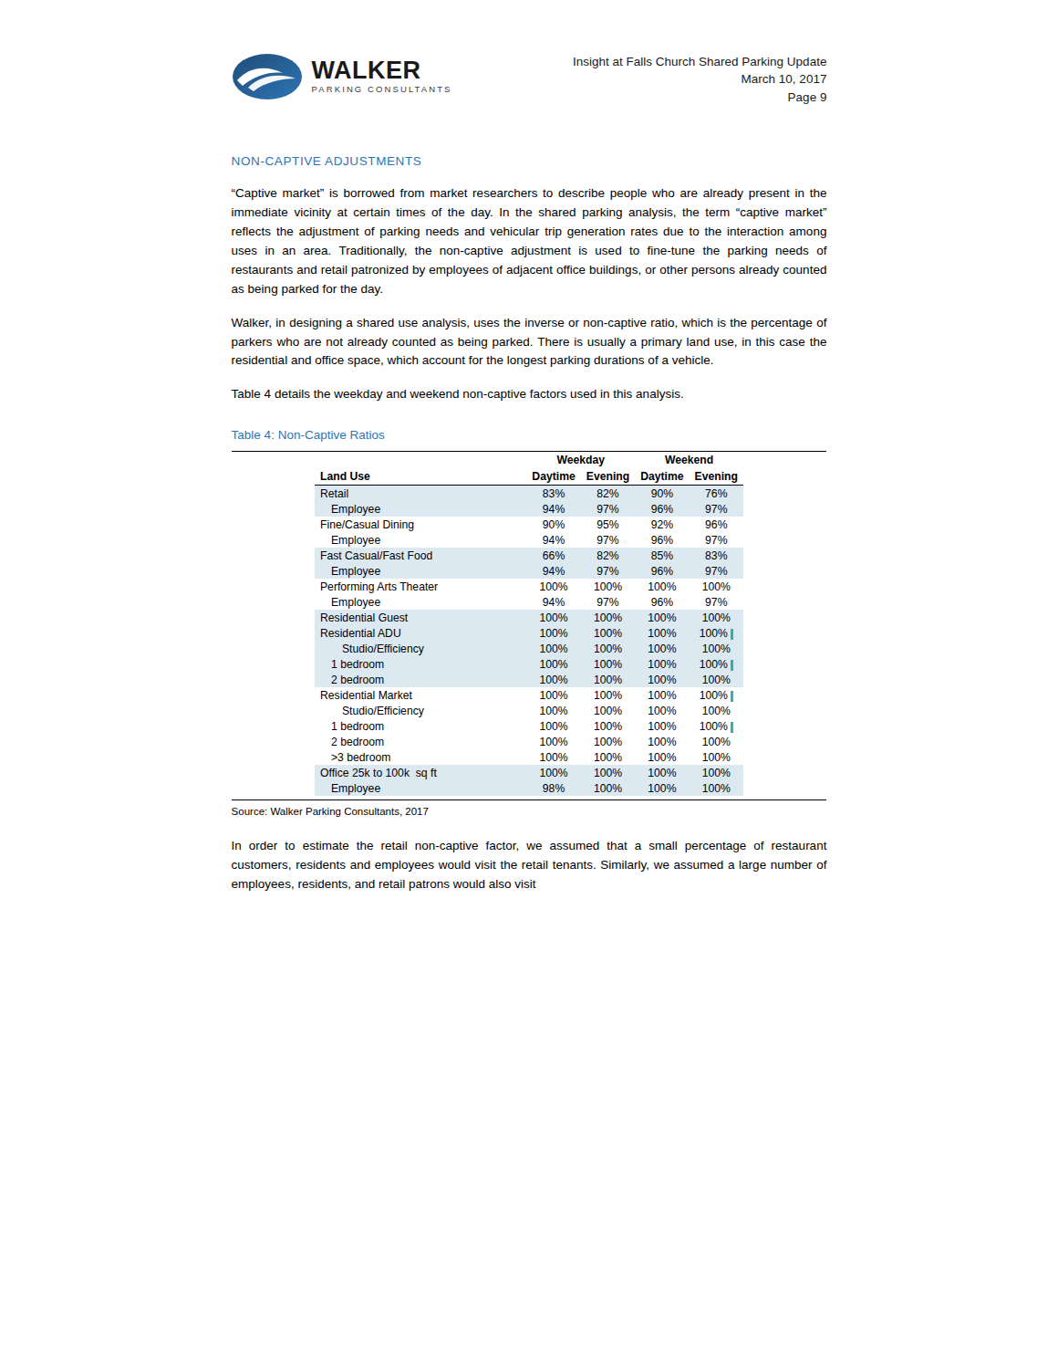WALKER
PARKING CONSULTANTS
Insight at Falls Church Shared Parking Update
March 10, 2017
Page 9
NON-CAPTIVE ADJUSTMENTS
“Captive market” is borrowed from market researchers to describe people who are already present in the immediate vicinity at certain times of the day. In the shared parking analysis, the term “captive market” reflects the adjustment of parking needs and vehicular trip generation rates due to the interaction among uses in an area. Traditionally, the non-captive adjustment is used to fine-tune the parking needs of restaurants and retail patronized by employees of adjacent office buildings, or other persons already counted as being parked for the day.
Walker, in designing a shared use analysis, uses the inverse or non-captive ratio, which is the percentage of parkers who are not already counted as being parked. There is usually a primary land use, in this case the residential and office space, which account for the longest parking durations of a vehicle.
Table 4 details the weekday and weekend non-captive factors used in this analysis.
Table 4: Non-Captive Ratios
| | Weekday | Weekend |
| --- | --- | --- |
| Land Use | Daytime | Evening | Daytime | Evening |
| Retail | 83% | 82% | 90% | 76% |
| Employee | 94% | 97% | 96% | 97% |
| Fine/Casual Dining | 90% | 95% | 92% | 96% |
| Employee | 94% | 97% | 96% | 97% |
| Fast Casual/Fast Food | 66% | 82% | 85% | 83% |
| Employee | 94% | 97% | 96% | 97% |
| Performing Arts Theater | 100% | 100% | 100% | 100% |
| Employee | 94% | 97% | 96% | 97% |
| Residential Guest | 100% | 100% | 100% | 100% |
| Residential ADU | 100% | 100% | 100% | 100% |
| Studio/Efficiency | 100% | 100% | 100% | 100% |
| 1 bedroom | 100% | 100% | 100% | 100% |
| 2 bedroom | 100% | 100% | 100% | 100% |
| Residential Market | 100% | 100% | 100% | 100% |
| Studio/Efficiency | 100% | 100% | 100% | 100% |
| 1 bedroom | 100% | 100% | 100% | 100% |
| 2 bedroom | 100% | 100% | 100% | 100% |
| >3 bedroom | 100% | 100% | 100% | 100% |
| Office 25k to 100k sq ft | 100% | 100% | 100% | 100% |
| Employee | 98% | 100% | 100% | 100% |
Source: Walker Parking Consultants, 2017
In order to estimate the retail non-captive factor, we assumed that a small percentage of restaurant customers, residents and employees would visit the retail tenants. Similarly, we assumed a large number of employees, residents, and retail patrons would also visit